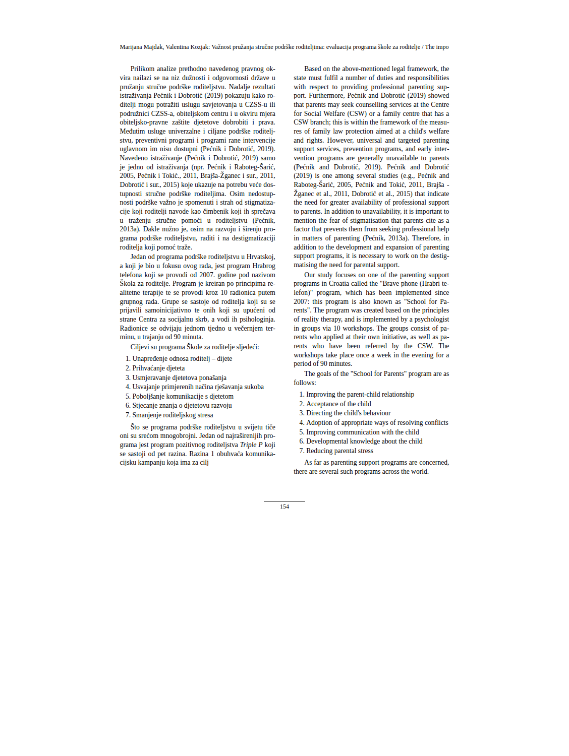Marijana Majdak, Valentina Kozjak: Važnost pružanja stručne podrške roditeljima: evaluacija programa škole za roditelje / The importance of...
Prilikom analize prethodno navedenog pravnog okvira nailazi se na niz dužnosti i odgovornosti države u pružanju stručne podrške roditeljstvu. Nadalje rezultati istraživanja Pećnik i Dobrotić (2019) pokazuju kako roditelji mogu potražiti uslugu savjetovanja u CZSS-u ili podružnici CZSS-a, obiteljskom centru i u okviru mjera obiteljsko-pravne zaštite djetetove dobrobiti i prava. Međutim usluge univerzalne i ciljane podrške roditeljstvu, preventivni programi i programi rane intervencije uglavnom im nisu dostupni (Pećnik i Dobrotić, 2019). Navedeno istraživanje (Pećnik i Dobrotić, 2019) samo je jedno od istraživanja (npr. Pećnik i Raboteg-Šarić, 2005, Pećnik i Tokić., 2011, Brajša-Žganec i sur., 2011, Dobrotić i sur., 2015) koje ukazuje na potrebu veće dostupnosti stručne podrške roditeljima. Osim nedostupnosti podrške važno je spomenuti i strah od stigmatizacije koji roditelji navode kao čimbenik koji ih sprečava u traženju stručne pomoći u roditeljstvu (Pećnik, 2013a). Dakle nužno je, osim na razvoju i širenju programa podrške roditeljstvu, raditi i na destigmatizaciji roditelja koji pomoć traže.
Jedan od programa podrške roditeljstvu u Hrvatskoj, a koji je bio u fokusu ovog rada, jest program Hrabrog telefona koji se provodi od 2007. godine pod nazivom Škola za roditelje. Program je kreiran po principima realitetne terapije te se provodi kroz 10 radionica putem grupnog rada. Grupe se sastoje od roditelja koji su se prijavili samoinicijativno te onih koji su upućeni od strane Centra za socijalnu skrb, a vodi ih psihologinja. Radionice se odvijaju jednom tjedno u večernjem terminu, u trajanju od 90 minuta.
Ciljevi su programa Škole za roditelje sljedeći:
Unapređenje odnosa roditelj – dijete
Prihvaćanje djeteta
Usmjeravanje djetetova ponašanja
Usvajanje primjerenih načina rješavanja sukoba
Poboljšanje komunikacije s djetetom
Stjecanje znanja o djetetovu razvoju
Smanjenje roditeljskog stresa
Što se programa podrške roditeljstvu u svijetu tiče oni su srećom mnogobrojni. Jedan od najraširenijih programa jest program pozitivnog roditeljstva Triple P koji se sastoji od pet razina. Razina 1 obuhvaća komunikacijsku kampanju koja ima za cilj
Based on the above-mentioned legal framework, the state must fulfil a number of duties and responsibilities with respect to providing professional parenting support. Furthermore, Pećnik and Dobrotić (2019) showed that parents may seek counselling services at the Centre for Social Welfare (CSW) or a family centre that has a CSW branch; this is within the framework of the measures of family law protection aimed at a child's welfare and rights. However, universal and targeted parenting support services, prevention programs, and early intervention programs are generally unavailable to parents (Pećnik and Dobrotić, 2019). Pećnik and Dobrotić (2019) is one among several studies (e.g., Pećnik and Raboteg-Šarić, 2005, Pećnik and Tokić, 2011, Brajša - Žganec et al., 2011, Dobrotić et al., 2015) that indicate the need for greater availability of professional support to parents. In addition to unavailability, it is important to mention the fear of stigmatisation that parents cite as a factor that prevents them from seeking professional help in matters of parenting (Pećnik, 2013a). Therefore, in addition to the development and expansion of parenting support programs, it is necessary to work on the destigmatising the need for parental support.
Our study focuses on one of the parenting support programs in Croatia called the "Brave phone (Hrabri telefon)" program, which has been implemented since 2007: this program is also known as "School for Parents". The program was created based on the principles of reality therapy, and is implemented by a psychologist in groups via 10 workshops. The groups consist of parents who applied at their own initiative, as well as parents who have been referred by the CSW. The workshops take place once a week in the evening for a period of 90 minutes.
The goals of the "School for Parents" program are as follows:
Improving the parent-child relationship
Acceptance of the child
Directing the child's behaviour
Adoption of appropriate ways of resolving conflicts
Improving communication with the child
Developmental knowledge about the child
Reducing parental stress
As far as parenting support programs are concerned, there are several such programs across the world.
154